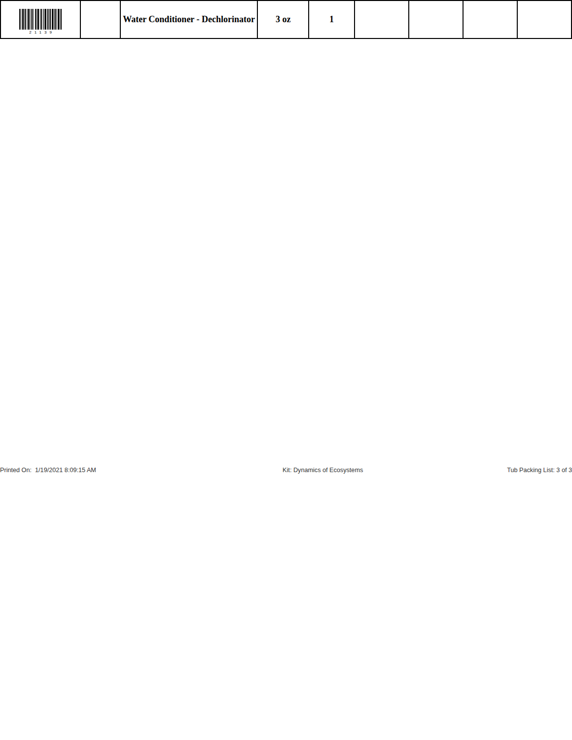| 21139 | | Water Conditioner - Dechlorinator | 3 oz | 1 | | | | |
| Printed On: 1/19/2021 8:09:15 AM | Kit: Dynamics of Ecosystems | Tub Packing List: 3 of 3 |